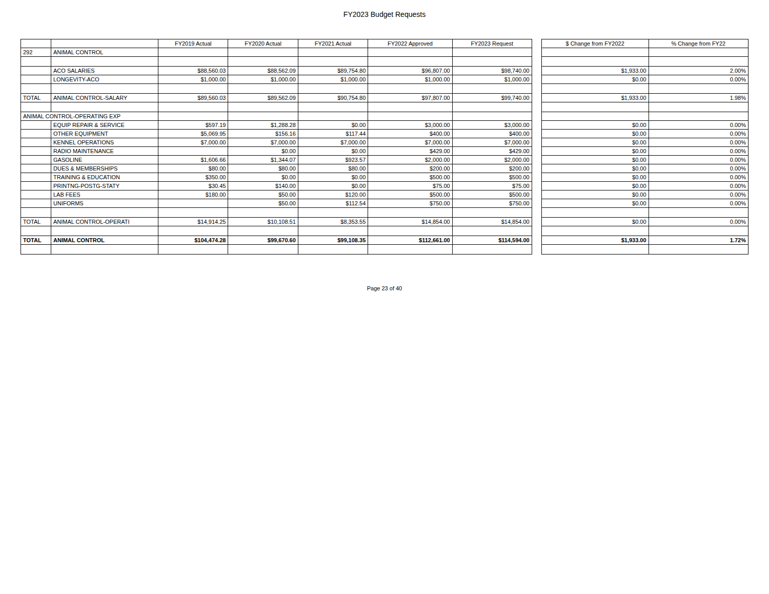FY2023 Budget Requests
| | | FY2019 Actual | FY2020 Actual | FY2021 Actual | FY2022 Approved | FY2023 Request | | $ Change from FY2022 | % Change from FY22 |
| --- | --- | --- | --- | --- | --- | --- | --- | --- | --- |
| 292 | ANIMAL CONTROL | | | | | | | | |
| | ACO SALARIES | $88,560.03 | $88,562.09 | $89,754.80 | $96,807.00 | $98,740.00 | | $1,933.00 | 2.00% |
| | LONGEVITY-ACO | $1,000.00 | $1,000.00 | $1,000.00 | $1,000.00 | $1,000.00 | | $0.00 | 0.00% |
| TOTAL | ANIMAL CONTROL-SALARY | $89,560.03 | $89,562.09 | $90,754.80 | $97,807.00 | $99,740.00 | | $1,933.00 | 1.98% |
| ANIMAL CONTROL-OPERATING EXP | | | | | | | | |
| | EQUIP REPAIR & SERVICE | $597.19 | $1,288.28 | $0.00 | $3,000.00 | $3,000.00 | | $0.00 | 0.00% |
| | OTHER EQUIPMENT | $5,069.95 | $156.16 | $117.44 | $400.00 | $400.00 | | $0.00 | 0.00% |
| | KENNEL OPERATIONS | $7,000.00 | $7,000.00 | $7,000.00 | $7,000.00 | $7,000.00 | | $0.00 | 0.00% |
| | RADIO MAINTENANCE | | $0.00 | $0.00 | $429.00 | $429.00 | | $0.00 | 0.00% |
| | GASOLINE | $1,606.66 | $1,344.07 | $923.57 | $2,000.00 | $2,000.00 | | $0.00 | 0.00% |
| | DUES & MEMBERSHIPS | $80.00 | $80.00 | $80.00 | $200.00 | $200.00 | | $0.00 | 0.00% |
| | TRAINING & EDUCATION | $350.00 | $0.00 | $0.00 | $500.00 | $500.00 | | $0.00 | 0.00% |
| | PRINTNG-POSTG-STATY | $30.45 | $140.00 | $0.00 | $75.00 | $75.00 | | $0.00 | 0.00% |
| | LAB FEES | $180.00 | $50.00 | $120.00 | $500.00 | $500.00 | | $0.00 | 0.00% |
| | UNIFORMS | | $50.00 | $112.54 | $750.00 | $750.00 | | $0.00 | 0.00% |
| TOTAL | ANIMAL CONTROL-OPERATI | $14,914.25 | $10,108.51 | $8,353.55 | $14,854.00 | $14,854.00 | | $0.00 | 0.00% |
| TOTAL | ANIMAL CONTROL | $104,474.28 | $99,670.60 | $99,108.35 | $112,661.00 | $114,594.00 | | $1,933.00 | 1.72% |
Page 23 of 40